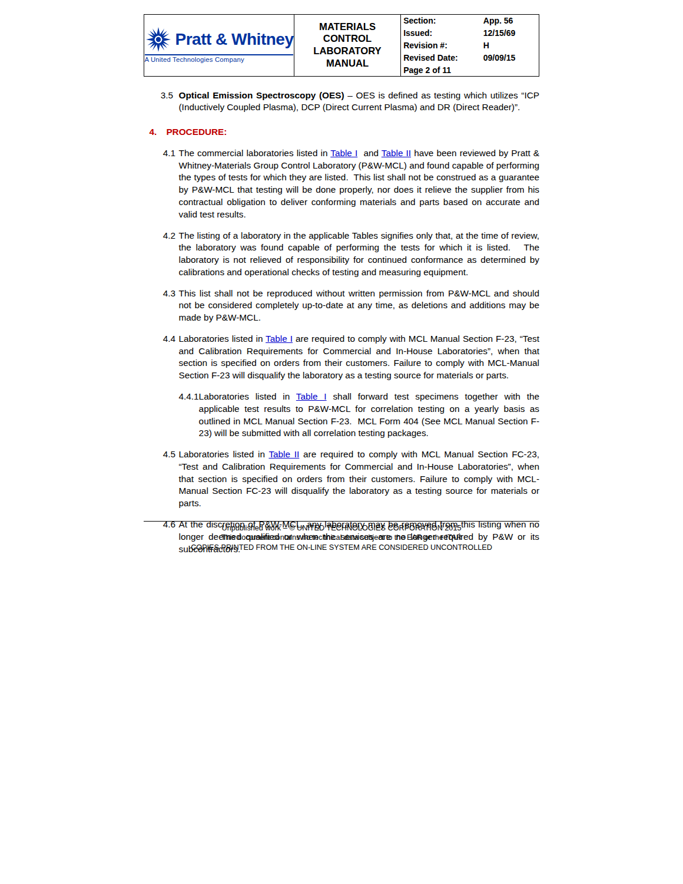| Pratt & Whitney A United Technologies Company | MATERIALS CONTROL LABORATORY MANUAL | / Section: / App. 56 / / Issued: / 12/15/69 / / Revision #: / H / / Revised Date: / 09/09/15 / / Page 2 of 11 / |
3.5
Optical Emission Spectroscopy (OES) – OES is defined as testing which utilizes “ICP (Inductively Coupled Plasma), DCP (Direct Current Plasma) and DR (Direct Reader)”.
4.
PROCEDURE:
4.1
The commercial laboratories listed in Table I and Table II have been reviewed by Pratt & Whitney-Materials Group Control Laboratory (P&W-MCL) and found capable of performing the types of tests for which they are listed. This list shall not be construed as a guarantee by P&W-MCL that testing will be done properly, nor does it relieve the supplier from his contractual obligation to deliver conforming materials and parts based on accurate and valid test results.
4.2
The listing of a laboratory in the applicable Tables signifies only that, at the time of review, the laboratory was found capable of performing the tests for which it is listed. The laboratory is not relieved of responsibility for continued conformance as determined by calibrations and operational checks of testing and measuring equipment.
4.3
This list shall not be reproduced without written permission from P&W-MCL and should not be considered completely up-to-date at any time, as deletions and additions may be made by P&W-MCL.
4.4
Laboratories listed in Table I are required to comply with MCL Manual Section F-23, “Test and Calibration Requirements for Commercial and In-House Laboratories”, when that section is specified on orders from their customers. Failure to comply with MCL-Manual Section F-23 will disqualify the laboratory as a testing source for materials or parts.
4.4.1
Laboratories listed in Table I shall forward test specimens together with the applicable test results to P&W-MCL for correlation testing on a yearly basis as outlined in MCL Manual Section F-23. MCL Form 404 (See MCL Manual Section F-23) will be submitted with all correlation testing packages.
4.5
Laboratories listed in Table II are required to comply with MCL Manual Section FC-23, “Test and Calibration Requirements for Commercial and In-House Laboratories”, when that section is specified on orders from their customers. Failure to comply with MCL-Manual Section FC-23 will disqualify the laboratory as a testing source for materials or parts.
4.6
At the discretion of P&W-MCL, any laboratory may be removed from this listing when no longer deemed qualified or when the services are no longer required by P&W or its subcontractors.
Unpublished work – © UNITED TECHNOLOGIES CORPORATION 2015
This document contains no technical data subject to the EAR or the ITAR
COPIES PRINTED FROM THE ON-LINE SYSTEM ARE CONSIDERED UNCONTROLLED